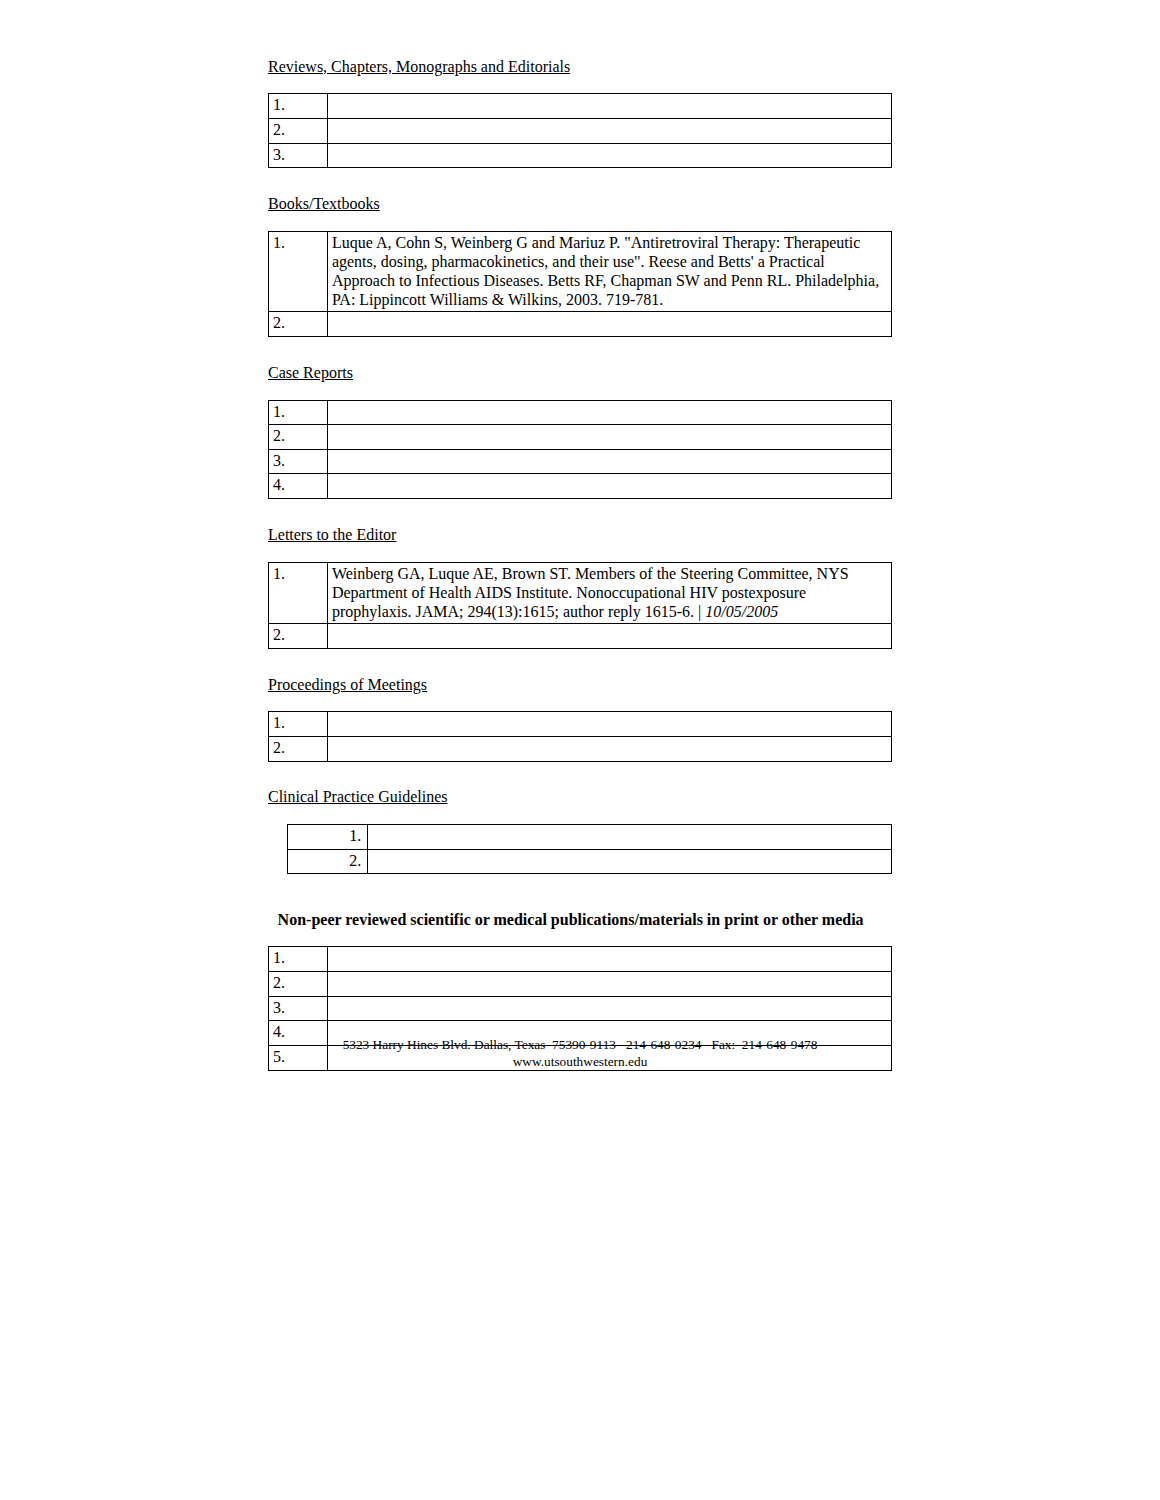Reviews, Chapters, Monographs and Editorials
| 1. | |
| 2. | |
| 3. | |
Books/Textbooks
| 1. | Luque A, Cohn S, Weinberg G and Mariuz P. "Antiretroviral Therapy: Therapeutic agents, dosing, pharmacokinetics, and their use". Reese and Betts' a Practical Approach to Infectious Diseases. Betts RF, Chapman SW and Penn RL. Philadelphia, PA: Lippincott Williams & Wilkins, 2003. 719-781. |
| 2. | |
Case Reports
| 1. | |
| 2. | |
| 3. | |
| 4. | |
Letters to the Editor
| 1. | Weinberg GA, Luque AE, Brown ST. Members of the Steering Committee, NYS Department of Health AIDS Institute. Nonoccupational HIV postexposure prophylaxis. JAMA; 294(13):1615; author reply 1615-6. / 10/05/2005 |
| 2. | |
Proceedings of Meetings
| 1. | |
| 2. | |
Clinical Practice Guidelines
| 1. | |
| 2. | |
Non-peer reviewed scientific or medical publications/materials in print or other media
| 1. | |
| 2. | |
| 3. | |
| 4. | |
| 5. | |
5323 Harry Hines Blvd. Dallas, Texas 75390-9113 214-648-0234 Fax: 214-648-9478
www.utsouthwestern.edu